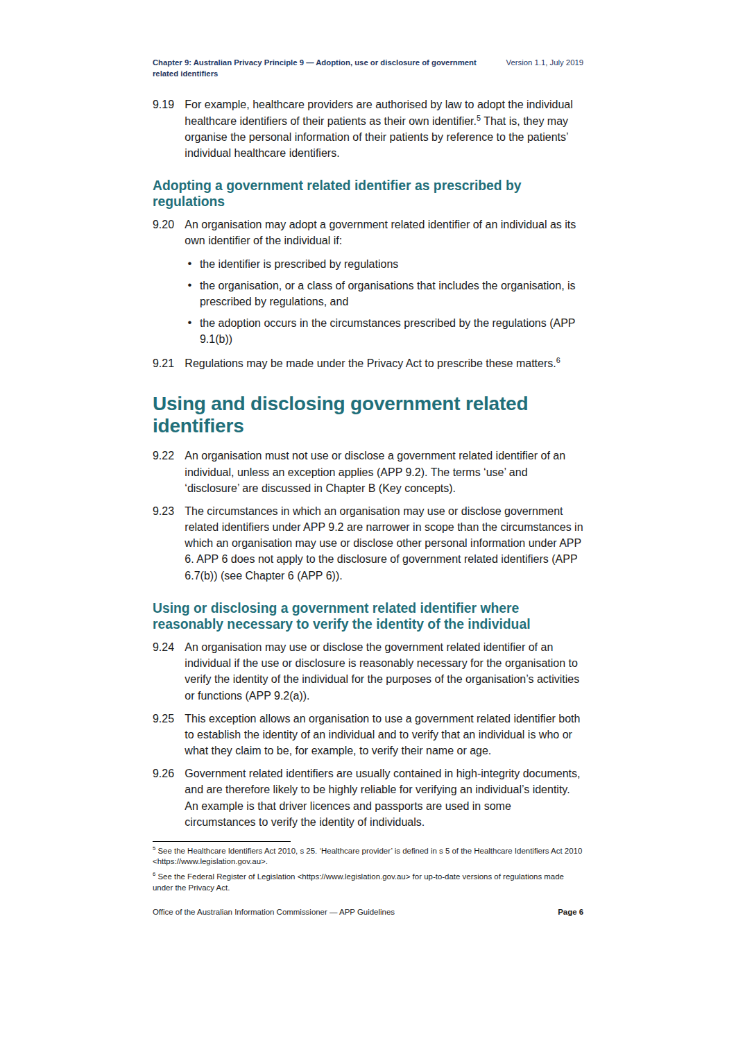Chapter 9: Australian Privacy Principle 9 — Adoption, use or disclosure of government related identifiers Version 1.1, July 2019
9.19 For example, healthcare providers are authorised by law to adopt the individual healthcare identifiers of their patients as their own identifier.5 That is, they may organise the personal information of their patients by reference to the patients’ individual healthcare identifiers.
Adopting a government related identifier as prescribed by regulations
9.20 An organisation may adopt a government related identifier of an individual as its own identifier of the individual if:
the identifier is prescribed by regulations
the organisation, or a class of organisations that includes the organisation, is prescribed by regulations, and
the adoption occurs in the circumstances prescribed by the regulations (APP 9.1(b))
9.21 Regulations may be made under the Privacy Act to prescribe these matters.6
Using and disclosing government related identifiers
9.22 An organisation must not use or disclose a government related identifier of an individual, unless an exception applies (APP 9.2). The terms ‘use’ and ‘disclosure’ are discussed in Chapter B (Key concepts).
9.23 The circumstances in which an organisation may use or disclose government related identifiers under APP 9.2 are narrower in scope than the circumstances in which an organisation may use or disclose other personal information under APP 6. APP 6 does not apply to the disclosure of government related identifiers (APP 6.7(b)) (see Chapter 6 (APP 6)).
Using or disclosing a government related identifier where reasonably necessary to verify the identity of the individual
9.24 An organisation may use or disclose the government related identifier of an individual if the use or disclosure is reasonably necessary for the organisation to verify the identity of the individual for the purposes of the organisation’s activities or functions (APP 9.2(a)).
9.25 This exception allows an organisation to use a government related identifier both to establish the identity of an individual and to verify that an individual is who or what they claim to be, for example, to verify their name or age.
9.26 Government related identifiers are usually contained in high-integrity documents, and are therefore likely to be highly reliable for verifying an individual’s identity. An example is that driver licences and passports are used in some circumstances to verify the identity of individuals.
5 See the Healthcare Identifiers Act 2010, s 25. ‘Healthcare provider’ is defined in s 5 of the Healthcare Identifiers Act 2010 <https://www.legislation.gov.au>.
6 See the Federal Register of Legislation <https://www.legislation.gov.au> for up-to-date versions of regulations made under the Privacy Act.
Office of the Australian Information Commissioner — APP Guidelines Page 6